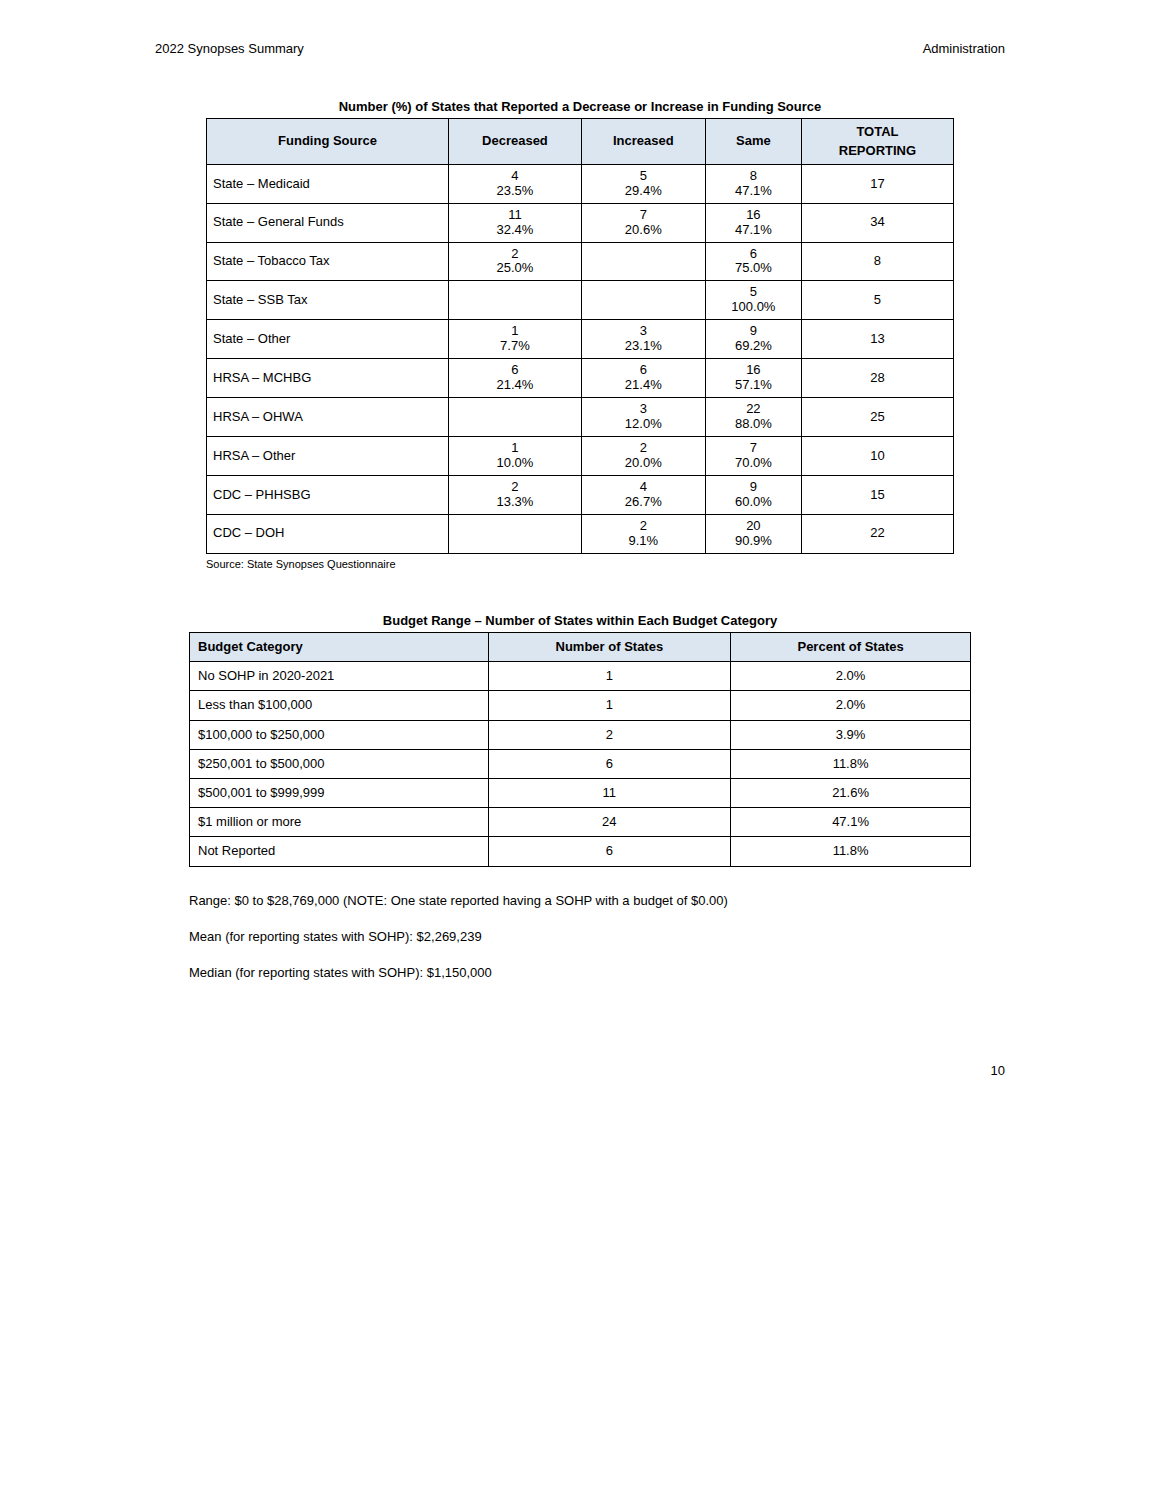2022 Synopses Summary
Administration
Number (%) of States that Reported a Decrease or Increase in Funding Source
| Funding Source | Decreased | Increased | Same | TOTAL REPORTING |
| --- | --- | --- | --- | --- |
| State – Medicaid | 4 23.5% | 5 29.4% | 8 47.1% | 17 |
| State – General Funds | 11 32.4% | 7 20.6% | 16 47.1% | 34 |
| State – Tobacco Tax | 2 25.0% | | 6 75.0% | 8 |
| State – SSB Tax | | | 5 100.0% | 5 |
| State – Other | 1 7.7% | 3 23.1% | 9 69.2% | 13 |
| HRSA – MCHBG | 6 21.4% | 6 21.4% | 16 57.1% | 28 |
| HRSA – OHWA | | 3 12.0% | 22 88.0% | 25 |
| HRSA – Other | 1 10.0% | 2 20.0% | 7 70.0% | 10 |
| CDC – PHHSBG | 2 13.3% | 4 26.7% | 9 60.0% | 15 |
| CDC – DOH | | 2 9.1% | 20 90.9% | 22 |
Source: State Synopses Questionnaire
Budget Range – Number of States within Each Budget Category
| Budget Category | Number of States | Percent of States |
| --- | --- | --- |
| No SOHP in 2020-2021 | 1 | 2.0% |
| Less than $100,000 | 1 | 2.0% |
| $100,000 to $250,000 | 2 | 3.9% |
| $250,001 to $500,000 | 6 | 11.8% |
| $500,001 to $999,999 | 11 | 21.6% |
| $1 million or more | 24 | 47.1% |
| Not Reported | 6 | 11.8% |
Range: $0 to $28,769,000 (NOTE: One state reported having a SOHP with a budget of $0.00)
Mean (for reporting states with SOHP): $2,269,239
Median (for reporting states with SOHP): $1,150,000
10